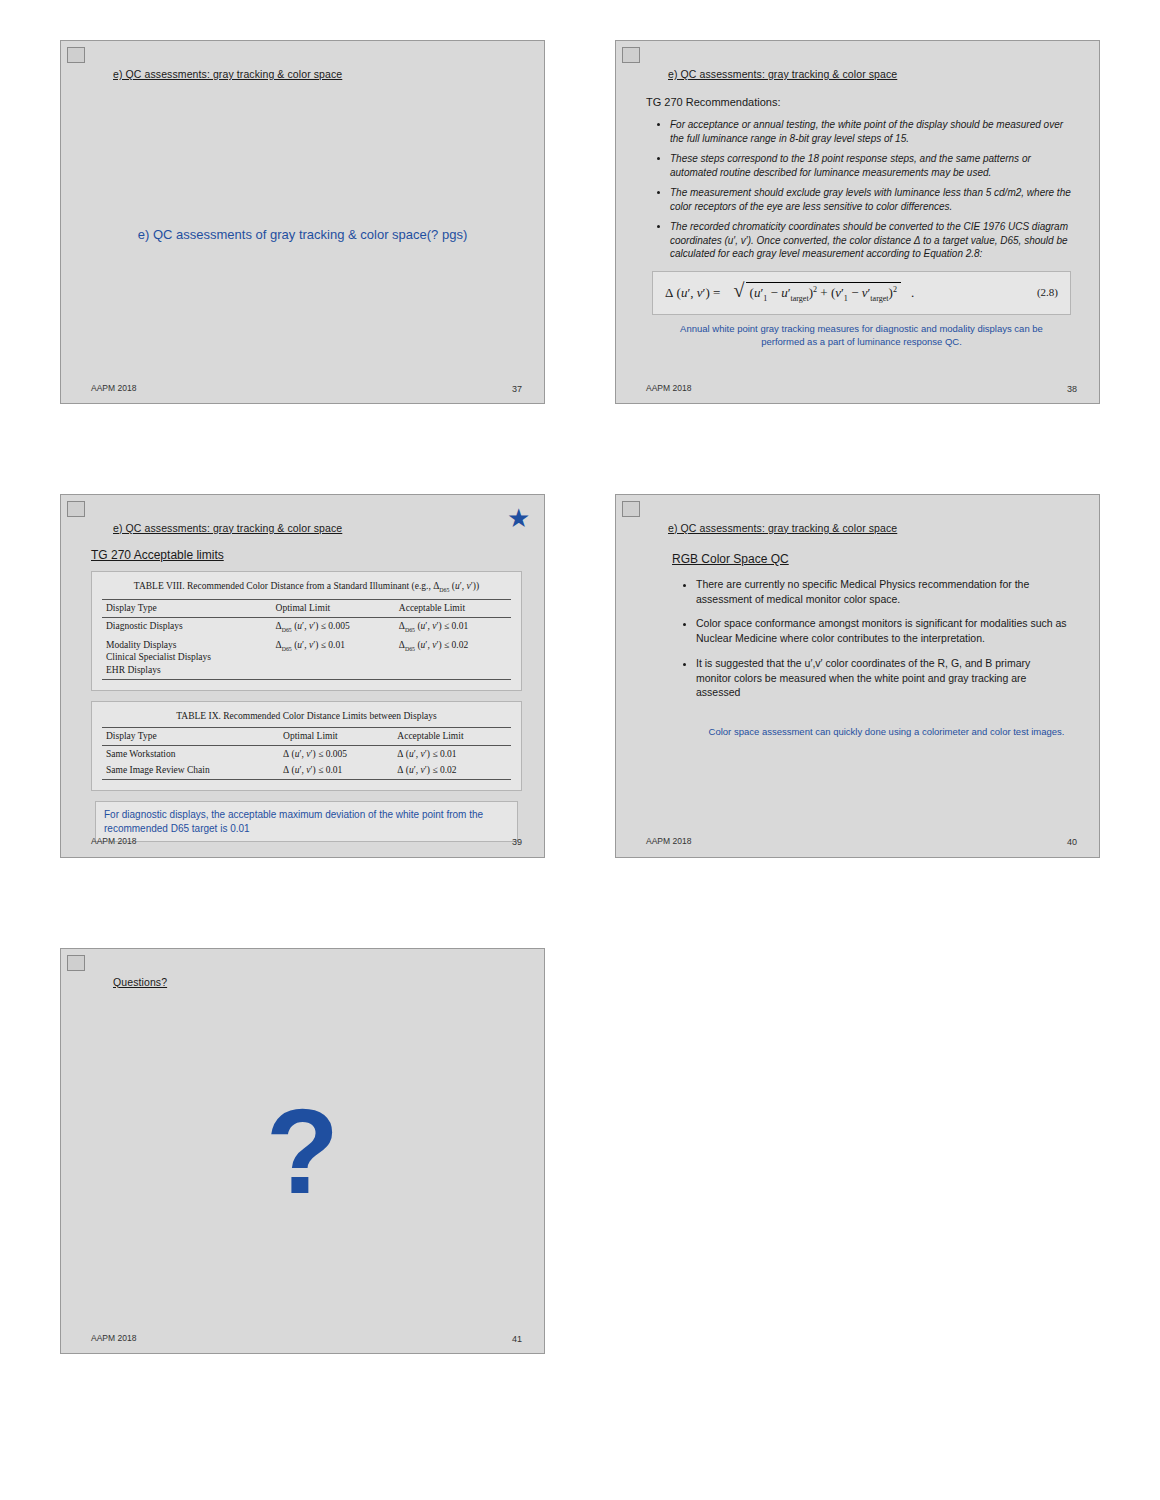e) QC assessments: gray tracking & color space
e) QC assessments of gray tracking & color space(? pgs)
AAPM 201837
e) QC assessments: gray tracking & color space
TG 270 Recommendations:
For acceptance or annual testing, the white point of the display should be measured over the full luminance range in 8-bit gray level steps of 15.
These steps correspond to the 18 point response steps, and the same patterns or automated routine described for luminance measurements may be used.
The measurement should exclude gray levels with luminance less than 5 cd/m2, where the color receptors of the eye are less sensitive to color differences.
The recorded chromaticity coordinates should be converted to the CIE 1976 UCS diagram coordinates (u′, v′). Once converted, the color distance Δ to a target value, D65, should be calculated for each gray level measurement according to Equation 2.8:
Δ (u′, v′) = (u′1 − u′target)2 + (v′1 − v′target)2 . (2.8)
Annual white point gray tracking measures for diagnostic and modality displays can be performed as a part of luminance response QC.
AAPM 201838
e) QC assessments: gray tracking & color space
★
TG 270 Acceptable limits
TABLE VIII. Recommended Color Distance from a Standard Illuminant (e.g., Δ D65 ( u ′, v ′))
| Display Type | Optimal Limit | Acceptable Limit |
| --- | --- | --- |
| Diagnostic Displays | Δ D65 ( u ′, v ′) ≤ 0.005 | Δ D65 ( u ′, v ′) ≤ 0.01 |
| Modality Displays Clinical Specialist Displays EHR Displays | Δ D65 ( u ′, v ′) ≤ 0.01 | Δ D65 ( u ′, v ′) ≤ 0.02 |
TABLE IX. Recommended Color Distance Limits between Displays
| Display Type | Optimal Limit | Acceptable Limit |
| --- | --- | --- |
| Same Workstation | Δ ( u ′, v ′) ≤ 0.005 | Δ ( u ′, v ′) ≤ 0.01 |
| Same Image Review Chain | Δ ( u ′, v ′) ≤ 0.01 | Δ ( u ′, v ′) ≤ 0.02 |
For diagnostic displays, the acceptable maximum deviation of the white point from the recommended D65 target is 0.01
AAPM 201839
e) QC assessments: gray tracking & color space
RGB Color Space QC
There are currently no specific Medical Physics recommendation for the assessment of medical monitor color space.
Color space conformance amongst monitors is significant for modalities such as Nuclear Medicine where color contributes to the interpretation.
It is suggested that the u′,v′ color coordinates of the R, G, and B primary monitor colors be measured when the white point and gray tracking are assessed
Color space assessment can quickly done using a colorimeter and color test images.
AAPM 201840
Questions?
?
AAPM 201841